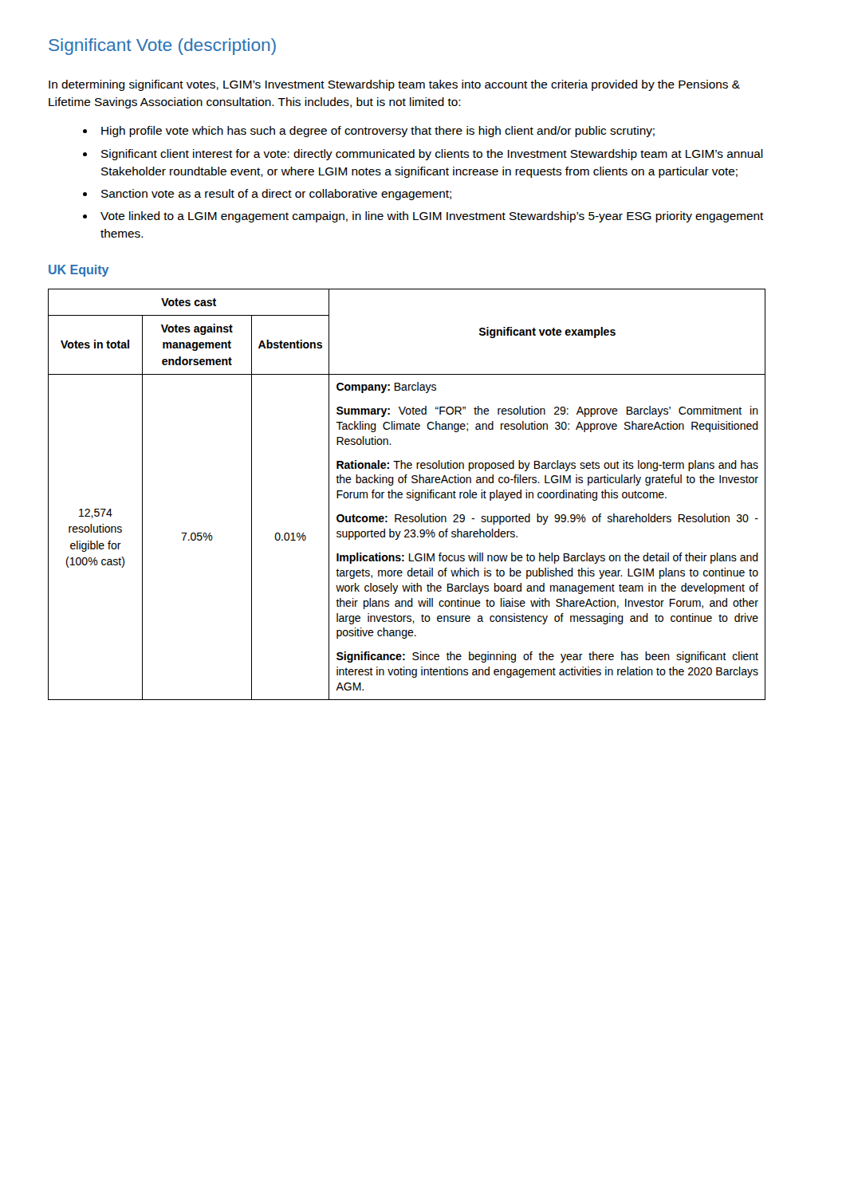Significant Vote (description)
In determining significant votes, LGIM’s Investment Stewardship team takes into account the criteria provided by the Pensions & Lifetime Savings Association consultation. This includes, but is not limited to:
High profile vote which has such a degree of controversy that there is high client and/or public scrutiny;
Significant client interest for a vote: directly communicated by clients to the Investment Stewardship team at LGIM’s annual Stakeholder roundtable event, or where LGIM notes a significant increase in requests from clients on a particular vote;
Sanction vote as a result of a direct or collaborative engagement;
Vote linked to a LGIM engagement campaign, in line with LGIM Investment Stewardship’s 5-year ESG priority engagement themes.
UK Equity
| Votes cast | Significant vote examples |
| --- | --- |
| Votes in total | Votes against management endorsement | Abstentions |
| 12,574 resolutions eligible for (100% cast) | 7.05% | 0.01% | Company: Barclays Summary: Voted “FOR” the resolution 29: Approve Barclays’ Commitment in Tackling Climate Change; and resolution 30: Approve ShareAction Requisitioned Resolution. Rationale: The resolution proposed by Barclays sets out its long-term plans and has the backing of ShareAction and co-filers. LGIM is particularly grateful to the Investor Forum for the significant role it played in coordinating this outcome. Outcome: Resolution 29 - supported by 99.9% of shareholders Resolution 30 - supported by 23.9% of shareholders. Implications: LGIM focus will now be to help Barclays on the detail of their plans and targets, more detail of which is to be published this year. LGIM plans to continue to work closely with the Barclays board and management team in the development of their plans and will continue to liaise with ShareAction, Investor Forum, and other large investors, to ensure a consistency of messaging and to continue to drive positive change. Significance: Since the beginning of the year there has been significant client interest in voting intentions and engagement activities in relation to the 2020 Barclays AGM. |